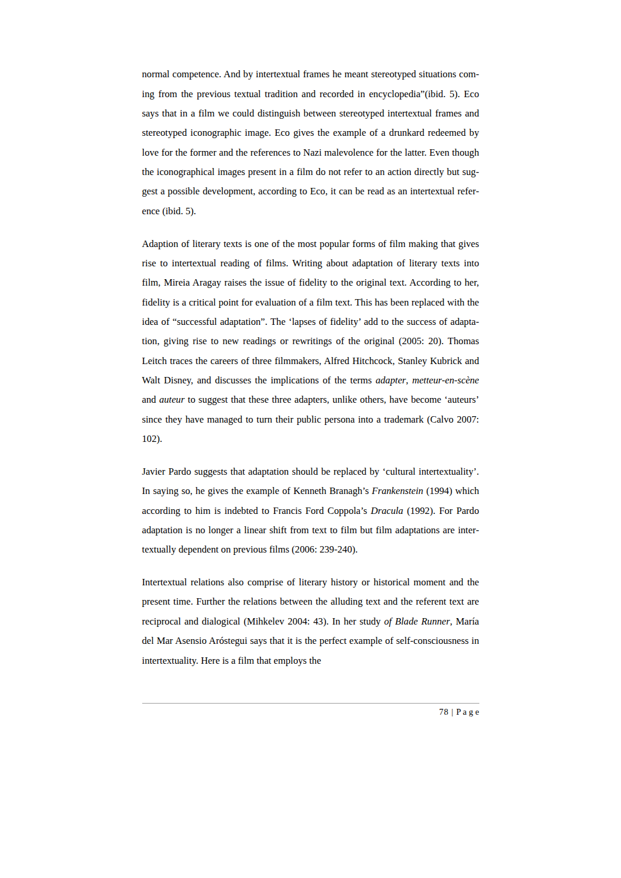normal competence. And by intertextual frames he meant stereotyped situations coming from the previous textual tradition and recorded in encyclopedia”(ibid. 5). Eco says that in a film we could distinguish between stereotyped intertextual frames and stereotyped iconographic image. Eco gives the example of a drunkard redeemed by love for the former and the references to Nazi malevolence for the latter. Even though the iconographical images present in a film do not refer to an action directly but suggest a possible development, according to Eco, it can be read as an intertextual reference (ibid. 5).
Adaption of literary texts is one of the most popular forms of film making that gives rise to intertextual reading of films. Writing about adaptation of literary texts into film, Mireia Aragay raises the issue of fidelity to the original text. According to her, fidelity is a critical point for evaluation of a film text. This has been replaced with the idea of “successful adaptation”. The ‘lapses of fidelity’ add to the success of adaptation, giving rise to new readings or rewritings of the original (2005: 20). Thomas Leitch traces the careers of three filmmakers, Alfred Hitchcock, Stanley Kubrick and Walt Disney, and discusses the implications of the terms adapter, metteur-en-scène and auteur to suggest that these three adapters, unlike others, have become ‘auteurs’ since they have managed to turn their public persona into a trademark (Calvo 2007: 102).
Javier Pardo suggests that adaptation should be replaced by ‘cultural intertextuality’. In saying so, he gives the example of Kenneth Branagh’s Frankenstein (1994) which according to him is indebted to Francis Ford Coppola’s Dracula (1992). For Pardo adaptation is no longer a linear shift from text to film but film adaptations are intertextually dependent on previous films (2006: 239-240).
Intertextual relations also comprise of literary history or historical moment and the present time. Further the relations between the alluding text and the referent text are reciprocal and dialogical (Mihkelev 2004: 43). In her study of Blade Runner, María del Mar Asensio Aróstegui says that it is the perfect example of self-consciousness in intertextuality. Here is a film that employs the
78 | P a g e